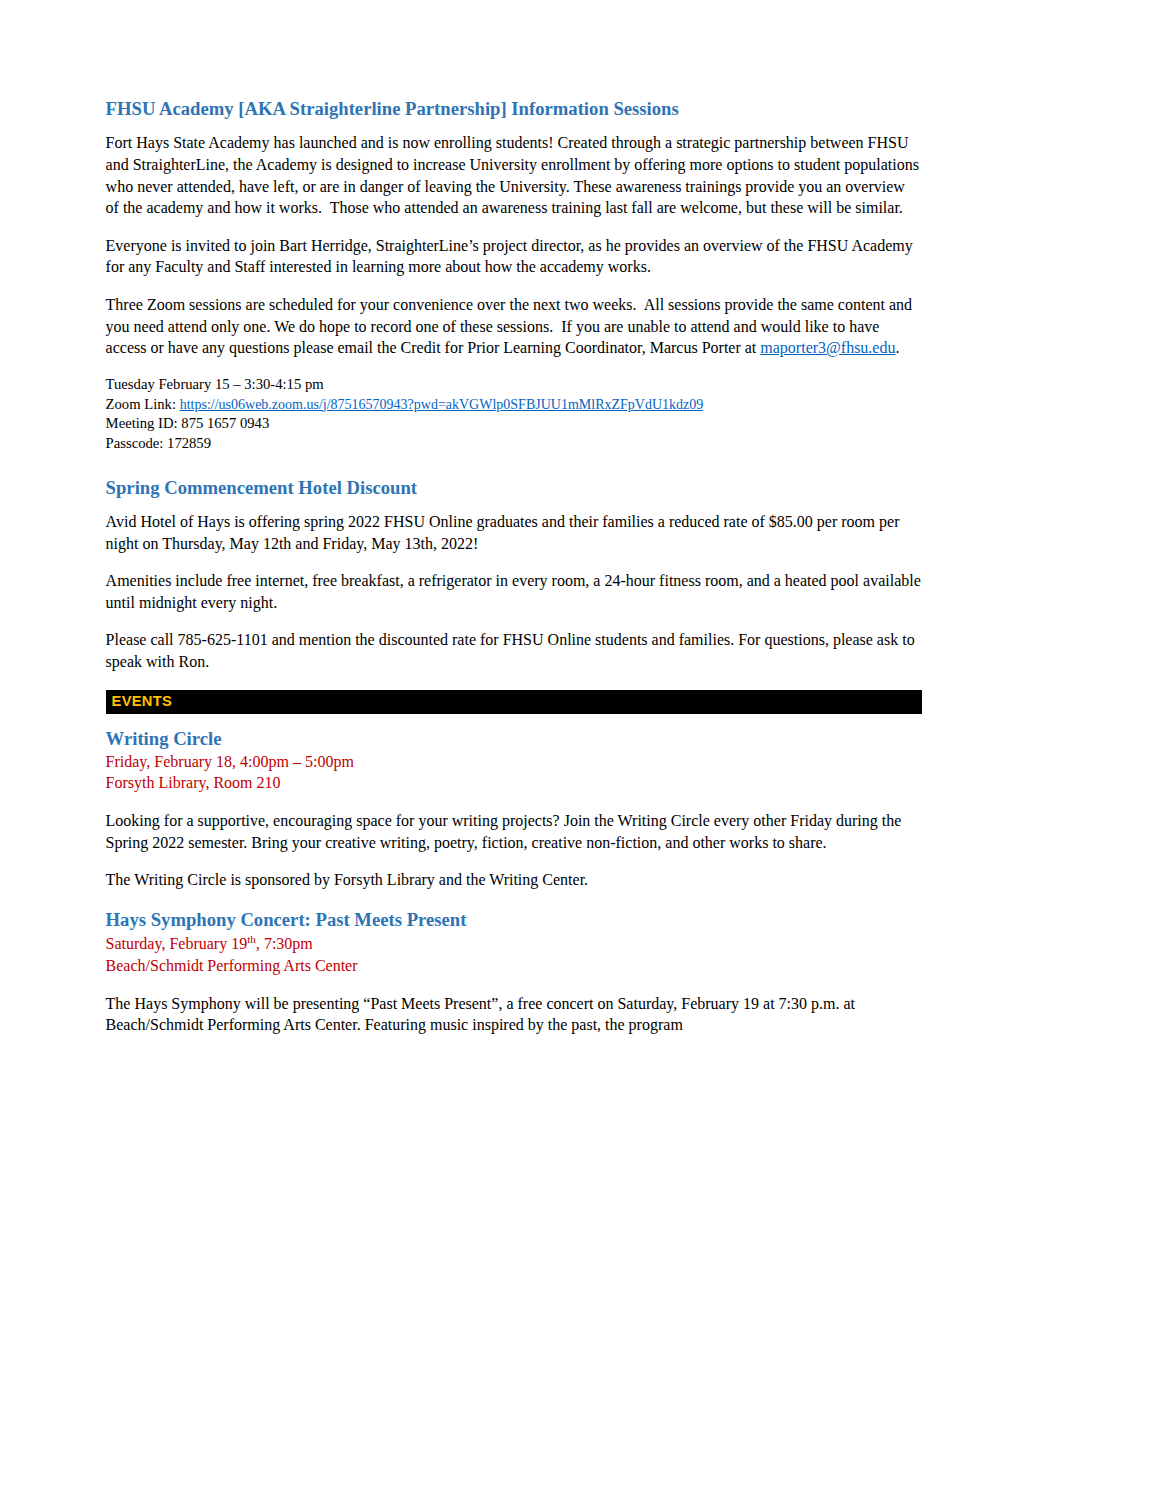FHSU Academy [AKA Straighterline Partnership] Information Sessions
Fort Hays State Academy has launched and is now enrolling students! Created through a strategic partnership between FHSU and StraighterLine, the Academy is designed to increase University enrollment by offering more options to student populations who never attended, have left, or are in danger of leaving the University. These awareness trainings provide you an overview of the academy and how it works. Those who attended an awareness training last fall are welcome, but these will be similar.
Everyone is invited to join Bart Herridge, StraighterLine’s project director, as he provides an overview of the FHSU Academy for any Faculty and Staff interested in learning more about how the accademy works.
Three Zoom sessions are scheduled for your convenience over the next two weeks. All sessions provide the same content and you need attend only one. We do hope to record one of these sessions. If you are unable to attend and would like to have access or have any questions please email the Credit for Prior Learning Coordinator, Marcus Porter at maporter3@fhsu.edu.
Tuesday February 15 – 3:30-4:15 pm
Zoom Link: https://us06web.zoom.us/j/87516570943?pwd=akVGWlp0SFBJUU1mMlRxZFpVdU1kdz09
Meeting ID: 875 1657 0943
Passcode: 172859
Spring Commencement Hotel Discount
Avid Hotel of Hays is offering spring 2022 FHSU Online graduates and their families a reduced rate of $85.00 per room per night on Thursday, May 12th and Friday, May 13th, 2022!
Amenities include free internet, free breakfast, a refrigerator in every room, a 24-hour fitness room, and a heated pool available until midnight every night.
Please call 785-625-1101 and mention the discounted rate for FHSU Online students and families. For questions, please ask to speak with Ron.
EVENTS
Writing Circle
Friday, February 18, 4:00pm – 5:00pm
Forsyth Library, Room 210
Looking for a supportive, encouraging space for your writing projects? Join the Writing Circle every other Friday during the Spring 2022 semester. Bring your creative writing, poetry, fiction, creative non-fiction, and other works to share.
The Writing Circle is sponsored by Forsyth Library and the Writing Center.
Hays Symphony Concert: Past Meets Present
Saturday, February 19th, 7:30pm
Beach/Schmidt Performing Arts Center
The Hays Symphony will be presenting “Past Meets Present”, a free concert on Saturday, February 19 at 7:30 p.m. at Beach/Schmidt Performing Arts Center. Featuring music inspired by the past, the program